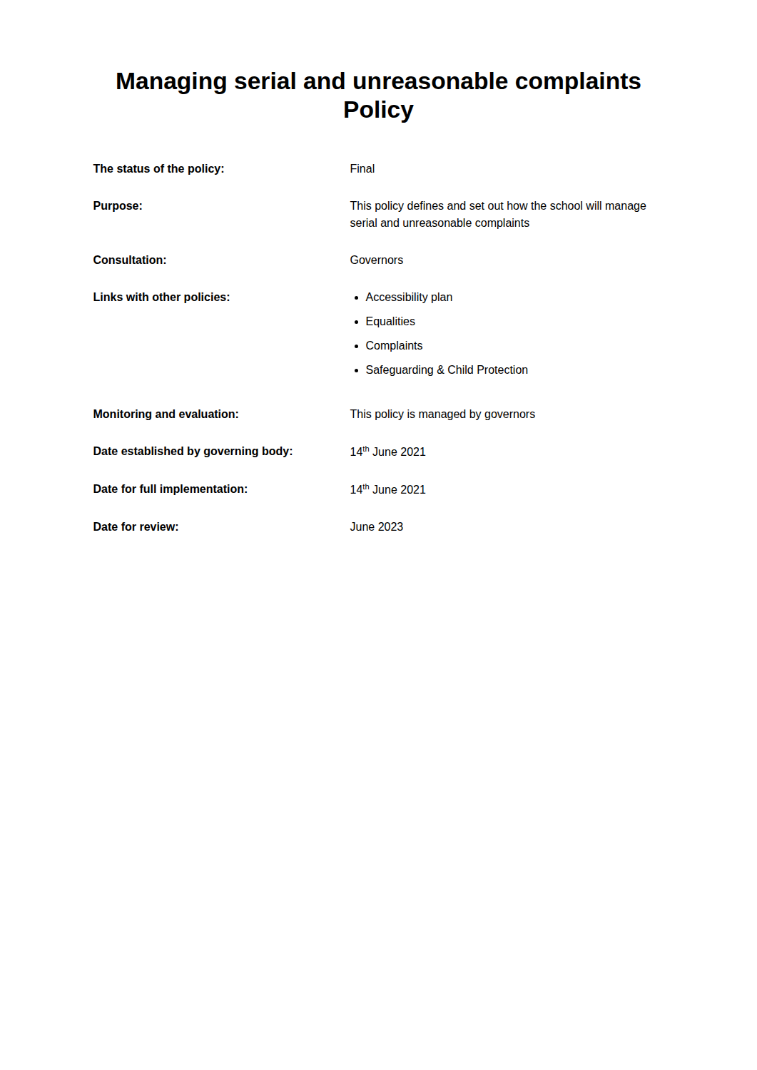Managing serial and unreasonable complaints Policy
| The status of the policy: | Final |
| Purpose: | This policy defines and set out how the school will manage serial and unreasonable complaints |
| Consultation: | Governors |
| Links with other policies: | Accessibility plan Equalities Complaints Safeguarding & Child Protection |
| Monitoring and evaluation: | This policy is managed by governors |
| Date established by governing body: | 14 th June 2021 |
| Date for full implementation: | 14 th June 2021 |
| Date for review: | June 2023 |